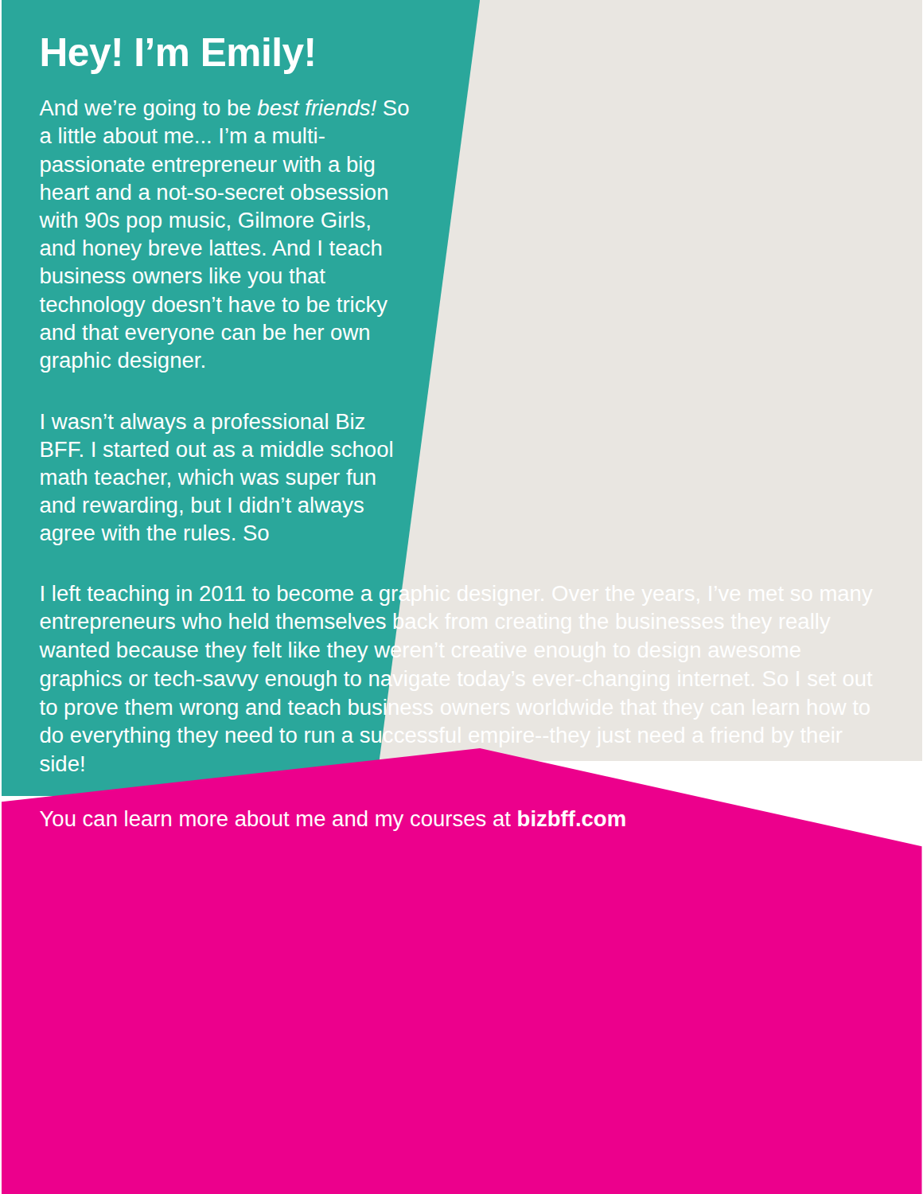Hey! I’m Emily!
And we’re going to be best friends! So a little about me... I’m a multi-passionate entrepreneur with a big heart and a not-so-secret obsession with 90s pop music, Gilmore Girls, and honey breve lattes. And I teach business owners like you that technology doesn’t have to be tricky and that everyone can be her own graphic designer.
I wasn’t always a professional Biz BFF. I started out as a middle school math teacher, which was super fun and rewarding, but I didn’t always agree with the rules. So
I left teaching in 2011 to become a graphic designer. Over the years, I’ve met so many entrepreneurs who held themselves back from creating the businesses they really wanted because they felt like they weren’t creative enough to design awesome graphics or tech-savvy enough to navigate today’s ever-changing internet. So I set out to prove them wrong and teach business owners worldwide that they can learn how to do everything they need to run a successful empire--they just need a friend by their side!
You can learn more about me and my courses at bizbff.com